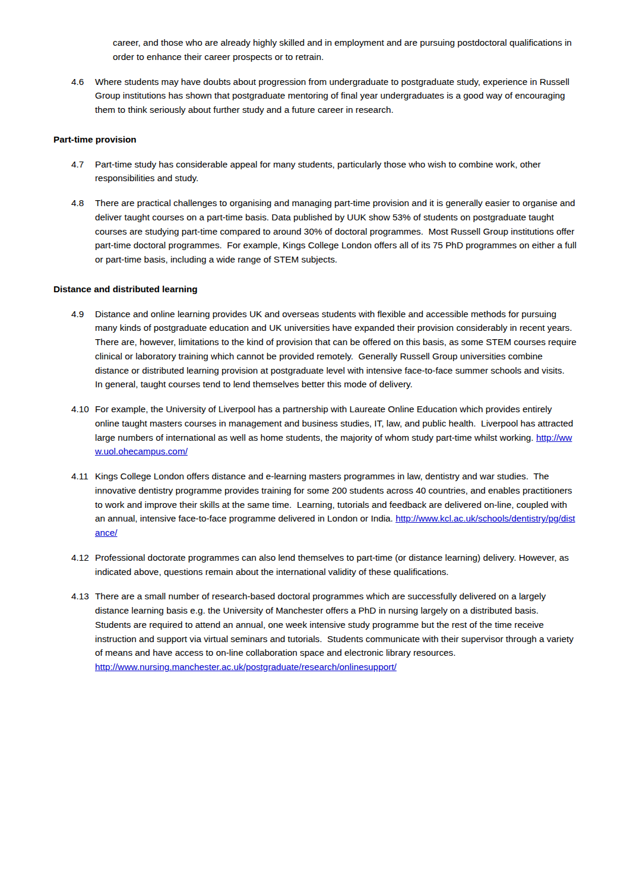career, and those who are already highly skilled and in employment and are pursuing postdoctoral qualifications in order to enhance their career prospects or to retrain.
4.6
Where students may have doubts about progression from undergraduate to postgraduate study, experience in Russell Group institutions has shown that postgraduate mentoring of final year undergraduates is a good way of encouraging them to think seriously about further study and a future career in research.
Part-time provision
4.7
Part-time study has considerable appeal for many students, particularly those who wish to combine work, other responsibilities and study.
4.8
There are practical challenges to organising and managing part-time provision and it is generally easier to organise and deliver taught courses on a part-time basis. Data published by UUK show 53% of students on postgraduate taught courses are studying part-time compared to around 30% of doctoral programmes. Most Russell Group institutions offer part-time doctoral programmes. For example, Kings College London offers all of its 75 PhD programmes on either a full or part-time basis, including a wide range of STEM subjects.
Distance and distributed learning
4.9
Distance and online learning provides UK and overseas students with flexible and accessible methods for pursuing many kinds of postgraduate education and UK universities have expanded their provision considerably in recent years. There are, however, limitations to the kind of provision that can be offered on this basis, as some STEM courses require clinical or laboratory training which cannot be provided remotely. Generally Russell Group universities combine distance or distributed learning provision at postgraduate level with intensive face-to-face summer schools and visits. In general, taught courses tend to lend themselves better this mode of delivery.
4.10
For example, the University of Liverpool has a partnership with Laureate Online Education which provides entirely online taught masters courses in management and business studies, IT, law, and public health. Liverpool has attracted large numbers of international as well as home students, the majority of whom study part-time whilst working. http://www.uol.ohecampus.com/
4.11
Kings College London offers distance and e-learning masters programmes in law, dentistry and war studies. The innovative dentistry programme provides training for some 200 students across 40 countries, and enables practitioners to work and improve their skills at the same time. Learning, tutorials and feedback are delivered on-line, coupled with an annual, intensive face-to-face programme delivered in London or India. http://www.kcl.ac.uk/schools/dentistry/pg/distance/
4.12
Professional doctorate programmes can also lend themselves to part-time (or distance learning) delivery. However, as indicated above, questions remain about the international validity of these qualifications.
4.13
There are a small number of research-based doctoral programmes which are successfully delivered on a largely distance learning basis e.g. the University of Manchester offers a PhD in nursing largely on a distributed basis. Students are required to attend an annual, one week intensive study programme but the rest of the time receive instruction and support via virtual seminars and tutorials. Students communicate with their supervisor through a variety of means and have access to on-line collaboration space and electronic library resources.
http://www.nursing.manchester.ac.uk/postgraduate/research/onlinesupport/